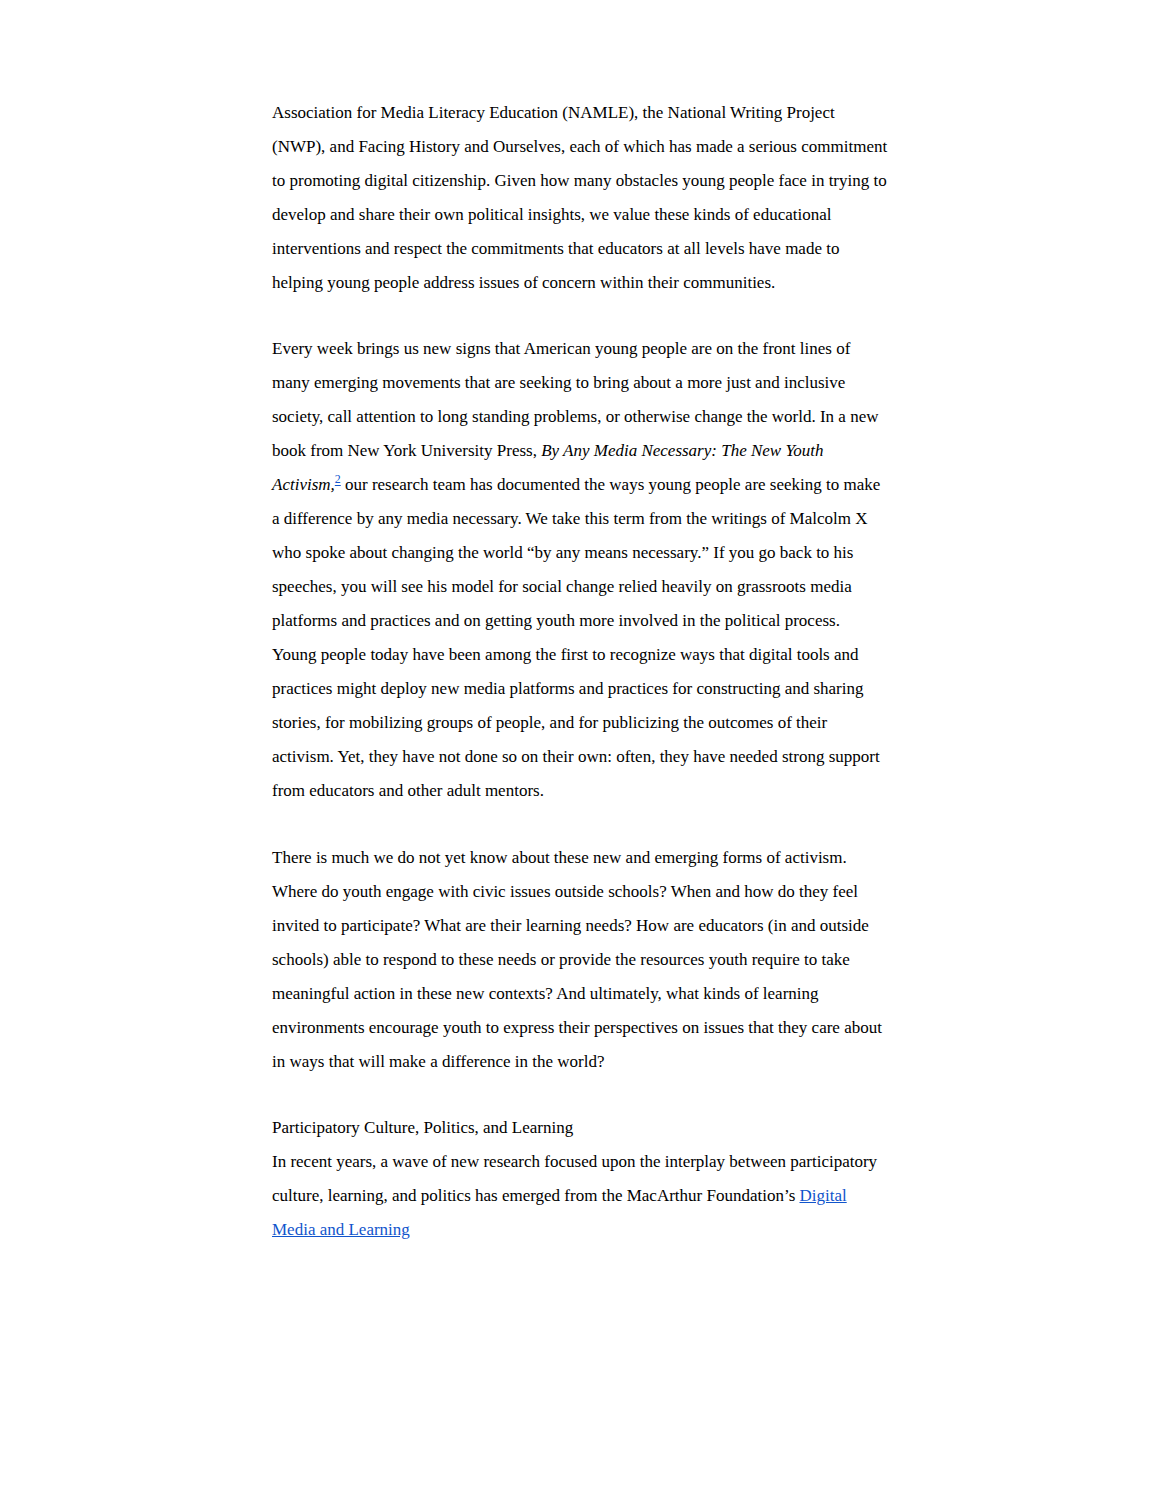Association for Media Literacy Education (NAMLE), the National Writing Project (NWP), and Facing History and Ourselves, each of which has made a serious commitment to promoting digital citizenship. Given how many obstacles young people face in trying to develop and share their own political insights, we value these kinds of educational interventions and respect the commitments that educators at all levels have made to helping young people address issues of concern within their communities.
Every week brings us new signs that American young people are on the front lines of many emerging movements that are seeking to bring about a more just and inclusive society, call attention to long standing problems, or otherwise change the world. In a new book from New York University Press, By Any Media Necessary: The New Youth Activism,2 our research team has documented the ways young people are seeking to make a difference by any media necessary. We take this term from the writings of Malcolm X who spoke about changing the world “by any means necessary.” If you go back to his speeches, you will see his model for social change relied heavily on grassroots media platforms and practices and on getting youth more involved in the political process. Young people today have been among the first to recognize ways that digital tools and practices might deploy new media platforms and practices for constructing and sharing stories, for mobilizing groups of people, and for publicizing the outcomes of their activism. Yet, they have not done so on their own: often, they have needed strong support from educators and other adult mentors.
There is much we do not yet know about these new and emerging forms of activism. Where do youth engage with civic issues outside schools? When and how do they feel invited to participate? What are their learning needs? How are educators (in and outside schools) able to respond to these needs or provide the resources youth require to take meaningful action in these new contexts? And ultimately, what kinds of learning environments encourage youth to express their perspectives on issues that they care about in ways that will make a difference in the world?
Participatory Culture, Politics, and Learning
In recent years, a wave of new research focused upon the interplay between participatory culture, learning, and politics has emerged from the MacArthur Foundation’s Digital Media and Learning